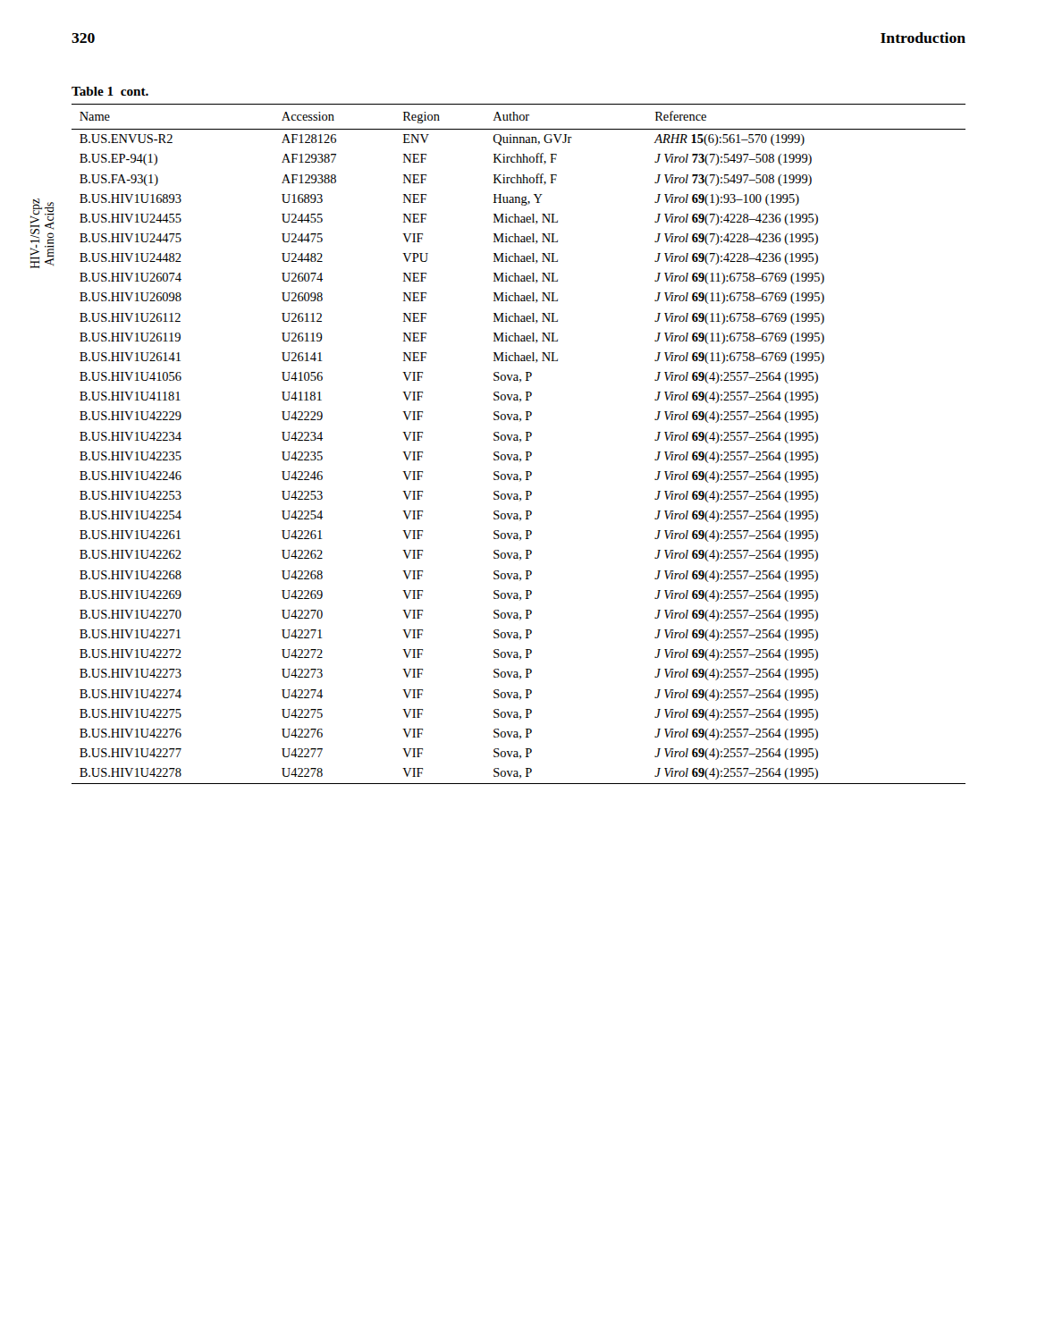320 Introduction
HIV-1/SIVcpz
Amino Acids
Table 1 cont.
| Name | Accession | Region | Author | Reference |
| --- | --- | --- | --- | --- |
| B.US.ENVUS-R2 | AF128126 | ENV | Quinnan, GVJr | ARHR 15 (6):561–570 (1999) |
| B.US.EP-94(1) | AF129387 | NEF | Kirchhoff, F | J Virol 73 (7):5497–508 (1999) |
| B.US.FA-93(1) | AF129388 | NEF | Kirchhoff, F | J Virol 73 (7):5497–508 (1999) |
| B.US.HIV1U16893 | U16893 | NEF | Huang, Y | J Virol 69 (1):93–100 (1995) |
| B.US.HIV1U24455 | U24455 | NEF | Michael, NL | J Virol 69 (7):4228–4236 (1995) |
| B.US.HIV1U24475 | U24475 | VIF | Michael, NL | J Virol 69 (7):4228–4236 (1995) |
| B.US.HIV1U24482 | U24482 | VPU | Michael, NL | J Virol 69 (7):4228–4236 (1995) |
| B.US.HIV1U26074 | U26074 | NEF | Michael, NL | J Virol 69 (11):6758–6769 (1995) |
| B.US.HIV1U26098 | U26098 | NEF | Michael, NL | J Virol 69 (11):6758–6769 (1995) |
| B.US.HIV1U26112 | U26112 | NEF | Michael, NL | J Virol 69 (11):6758–6769 (1995) |
| B.US.HIV1U26119 | U26119 | NEF | Michael, NL | J Virol 69 (11):6758–6769 (1995) |
| B.US.HIV1U26141 | U26141 | NEF | Michael, NL | J Virol 69 (11):6758–6769 (1995) |
| B.US.HIV1U41056 | U41056 | VIF | Sova, P | J Virol 69 (4):2557–2564 (1995) |
| B.US.HIV1U41181 | U41181 | VIF | Sova, P | J Virol 69 (4):2557–2564 (1995) |
| B.US.HIV1U42229 | U42229 | VIF | Sova, P | J Virol 69 (4):2557–2564 (1995) |
| B.US.HIV1U42234 | U42234 | VIF | Sova, P | J Virol 69 (4):2557–2564 (1995) |
| B.US.HIV1U42235 | U42235 | VIF | Sova, P | J Virol 69 (4):2557–2564 (1995) |
| B.US.HIV1U42246 | U42246 | VIF | Sova, P | J Virol 69 (4):2557–2564 (1995) |
| B.US.HIV1U42253 | U42253 | VIF | Sova, P | J Virol 69 (4):2557–2564 (1995) |
| B.US.HIV1U42254 | U42254 | VIF | Sova, P | J Virol 69 (4):2557–2564 (1995) |
| B.US.HIV1U42261 | U42261 | VIF | Sova, P | J Virol 69 (4):2557–2564 (1995) |
| B.US.HIV1U42262 | U42262 | VIF | Sova, P | J Virol 69 (4):2557–2564 (1995) |
| B.US.HIV1U42268 | U42268 | VIF | Sova, P | J Virol 69 (4):2557–2564 (1995) |
| B.US.HIV1U42269 | U42269 | VIF | Sova, P | J Virol 69 (4):2557–2564 (1995) |
| B.US.HIV1U42270 | U42270 | VIF | Sova, P | J Virol 69 (4):2557–2564 (1995) |
| B.US.HIV1U42271 | U42271 | VIF | Sova, P | J Virol 69 (4):2557–2564 (1995) |
| B.US.HIV1U42272 | U42272 | VIF | Sova, P | J Virol 69 (4):2557–2564 (1995) |
| B.US.HIV1U42273 | U42273 | VIF | Sova, P | J Virol 69 (4):2557–2564 (1995) |
| B.US.HIV1U42274 | U42274 | VIF | Sova, P | J Virol 69 (4):2557–2564 (1995) |
| B.US.HIV1U42275 | U42275 | VIF | Sova, P | J Virol 69 (4):2557–2564 (1995) |
| B.US.HIV1U42276 | U42276 | VIF | Sova, P | J Virol 69 (4):2557–2564 (1995) |
| B.US.HIV1U42277 | U42277 | VIF | Sova, P | J Virol 69 (4):2557–2564 (1995) |
| B.US.HIV1U42278 | U42278 | VIF | Sova, P | J Virol 69 (4):2557–2564 (1995) |